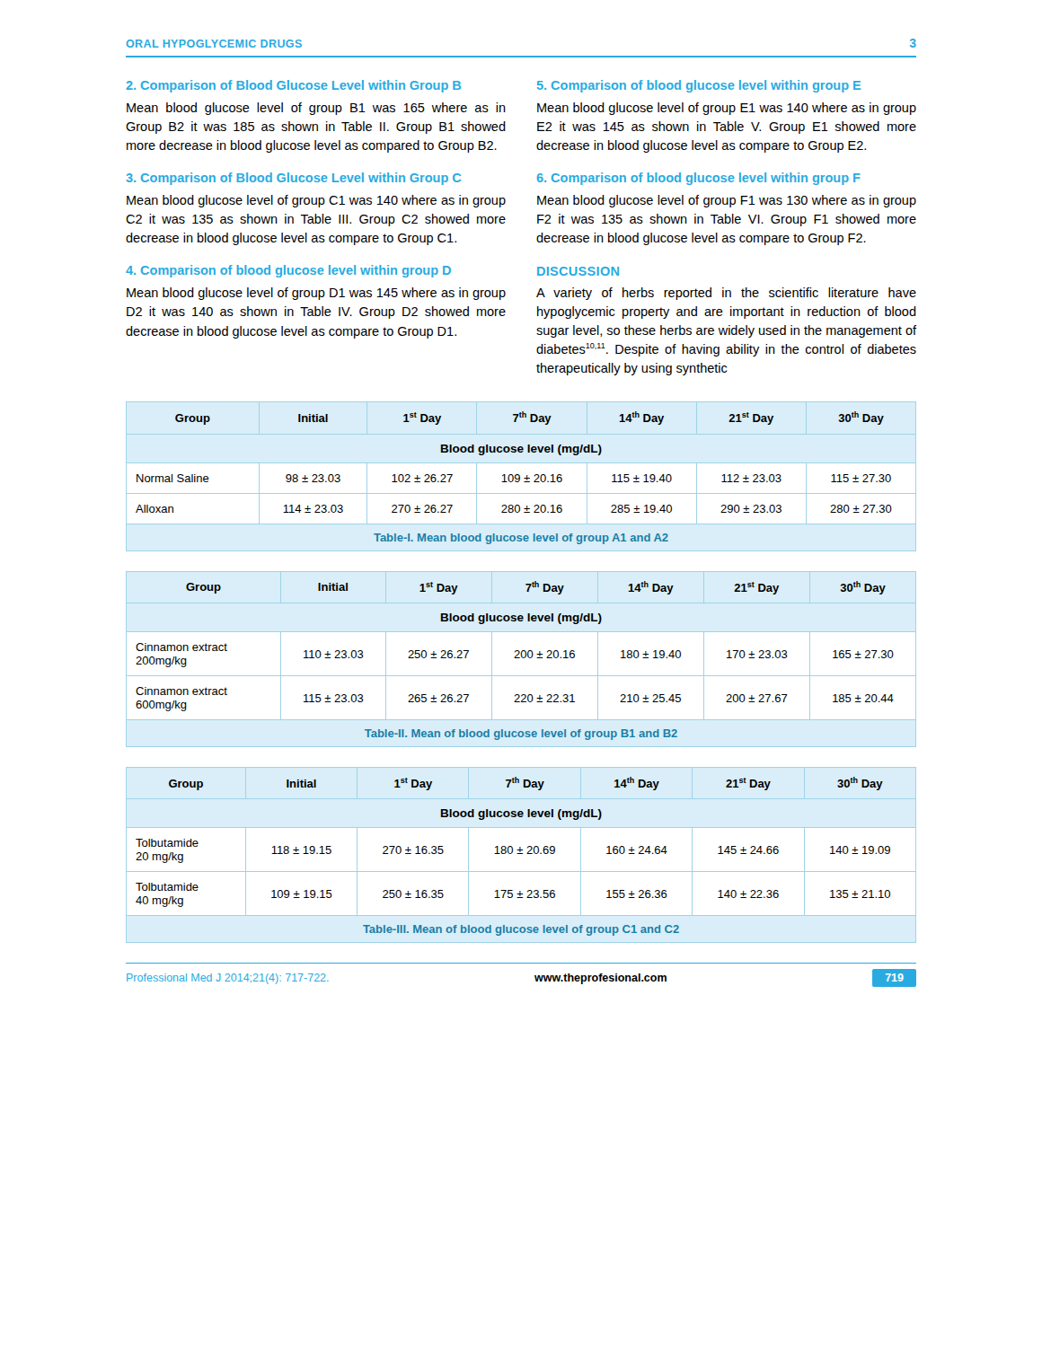ORAL HYPOGLYCEMIC DRUGS
3
2. Comparison of Blood Glucose Level within Group B
Mean blood glucose level of group B1 was 165 where as in Group B2 it was 185 as shown in Table II. Group B1 showed more decrease in blood glucose level as compared to Group B2.
3. Comparison of Blood Glucose Level within Group C
Mean blood glucose level of group C1 was 140 where as in group C2 it was 135 as shown in Table III. Group C2 showed more decrease in blood glucose level as compare to Group C1.
4. Comparison of blood glucose level within group D
Mean blood glucose level of group D1 was 145 where as in group D2 it was 140 as shown in Table IV. Group D2 showed more decrease in blood glucose level as compare to Group D1.
5. Comparison of blood glucose level within group E
Mean blood glucose level of group E1 was 140 where as in group E2 it was 145 as shown in Table V. Group E1 showed more decrease in blood glucose level as compare to Group E2.
6. Comparison of blood glucose level within group F
Mean blood glucose level of group F1 was 130 where as in group F2 it was 135 as shown in Table VI. Group F1 showed more decrease in blood glucose level as compare to Group F2.
DISCUSSION
A variety of herbs reported in the scientific literature have hypoglycemic property and are important in reduction of blood sugar level, so these herbs are widely used in the management of diabetes10,11. Despite of having ability in the control of diabetes therapeutically by using synthetic
Table-I. Mean blood glucose level of group A1 and A2
| Blood glucose level (mg/dL) |
| Group | Initial | 1 st Day | 7 th Day | 14 th Day | 21 st Day | 30 th Day |
| Normal Saline | 98 ± 23.03 | 102 ± 26.27 | 109 ± 20.16 | 115 ± 19.40 | 112 ± 23.03 | 115 ± 27.30 |
| Alloxan | 114 ± 23.03 | 270 ± 26.27 | 280 ± 20.16 | 285 ± 19.40 | 290 ± 23.03 | 280 ± 27.30 |
Table-II. Mean of blood glucose level of group B1 and B2
| Blood glucose level (mg/dL) |
| Group | Initial | 1 st Day | 7 th Day | 14 th Day | 21 st Day | 30 th Day |
| Cinnamon extract 200mg/kg | 110 ± 23.03 | 250 ± 26.27 | 200 ± 20.16 | 180 ± 19.40 | 170 ± 23.03 | 165 ± 27.30 |
| Cinnamon extract 600mg/kg | 115 ± 23.03 | 265 ± 26.27 | 220 ± 22.31 | 210 ± 25.45 | 200 ± 27.67 | 185 ± 20.44 |
Table-III. Mean of blood glucose level of group C1 and C2
| Blood glucose level (mg/dL) |
| Group | Initial | 1 st Day | 7 th Day | 14 th Day | 21 st Day | 30 th Day |
| Tolbutamide 20 mg/kg | 118 ± 19.15 | 270 ± 16.35 | 180 ± 20.69 | 160 ± 24.64 | 145 ± 24.66 | 140 ± 19.09 |
| Tolbutamide 40 mg/kg | 109 ± 19.15 | 250 ± 16.35 | 175 ± 23.56 | 155 ± 26.36 | 140 ± 22.36 | 135 ± 21.10 |
Professional Med J 2014;21(4): 717-722.
www.theprofesional.com
719